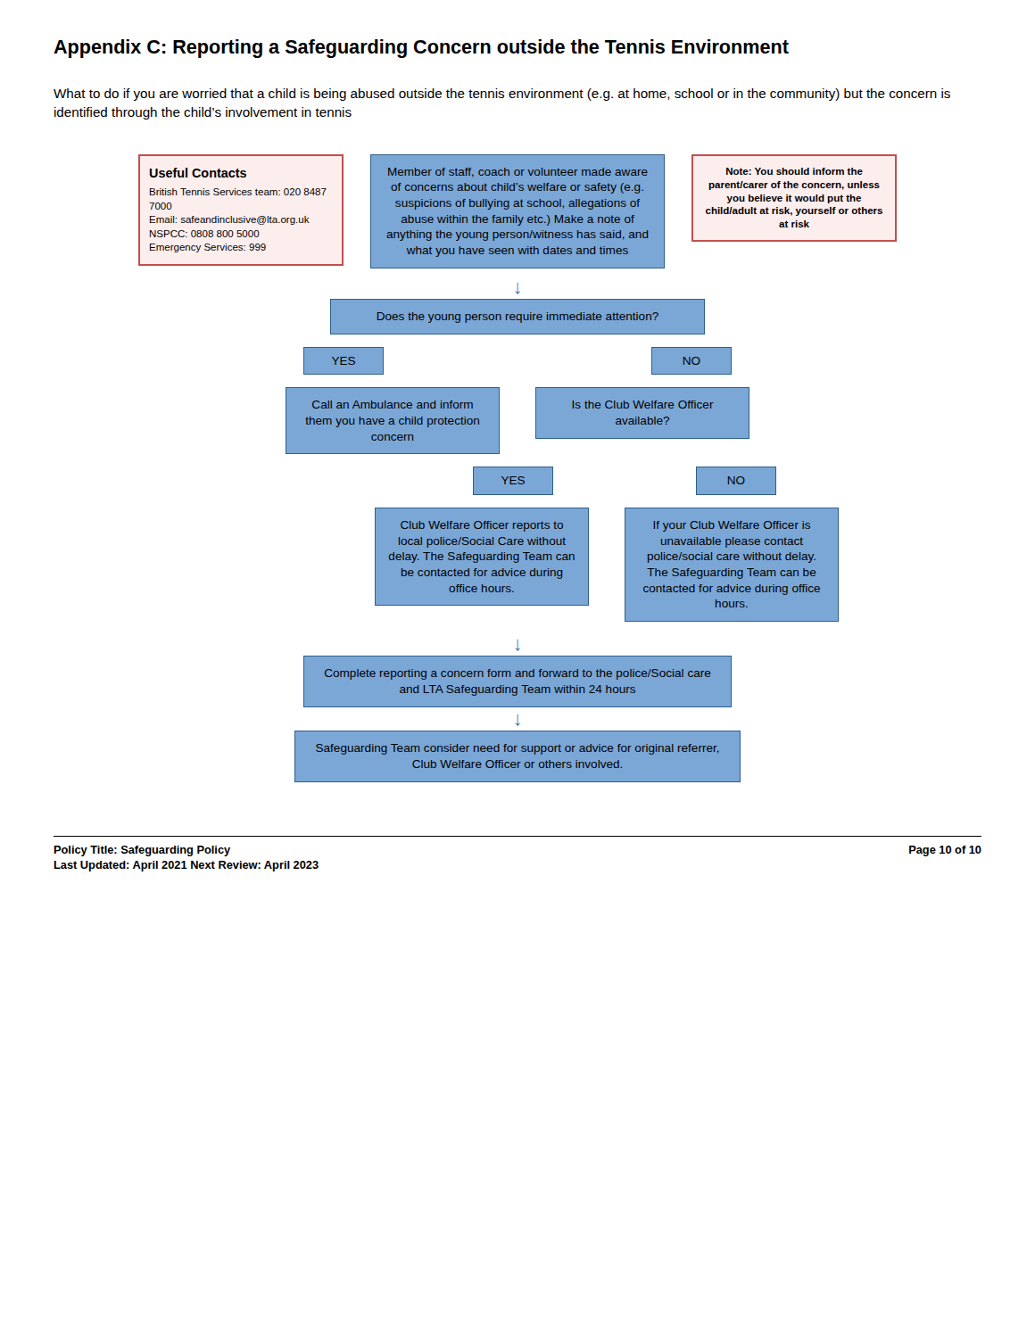Appendix C: Reporting a Safeguarding Concern outside the Tennis Environment
What to do if you are worried that a child is being abused outside the tennis environment (e.g. at home, school or in the community) but the concern is identified through the child’s involvement in tennis
Useful Contacts British Tennis Services team: 020 8487 7000
Email: safeandinclusive@lta.org.uk
NSPCC: 0808 800 5000
Emergency Services: 999
Member of staff, coach or volunteer made aware of concerns about child’s welfare or safety (e.g. suspicions of bullying at school, allegations of abuse within the family etc.) Make a note of anything the young person/witness has said, and what you have seen with dates and times
Note: You should inform the parent/carer of the concern, unless you believe it would put the child/adult at risk, yourself or others at risk
↓
Does the young person require immediate attention?
YES
NO
Call an Ambulance and inform them you have a child protection concern
Is the Club Welfare Officer available?
YES
NO
Club Welfare Officer reports to local police/Social Care without delay. The Safeguarding Team can be contacted for advice during office hours.
If your Club Welfare Officer is unavailable please contact police/social care without delay. The Safeguarding Team can be contacted for advice during office hours.
↓
Complete reporting a concern form and forward to the police/Social care and LTA Safeguarding Team within 24 hours
↓
Safeguarding Team consider need for support or advice for original referrer, Club Welfare Officer or others involved.
Policy Title: Safeguarding Policy
Last Updated: April 2021 Next Review: April 2023
Page 10 of 10